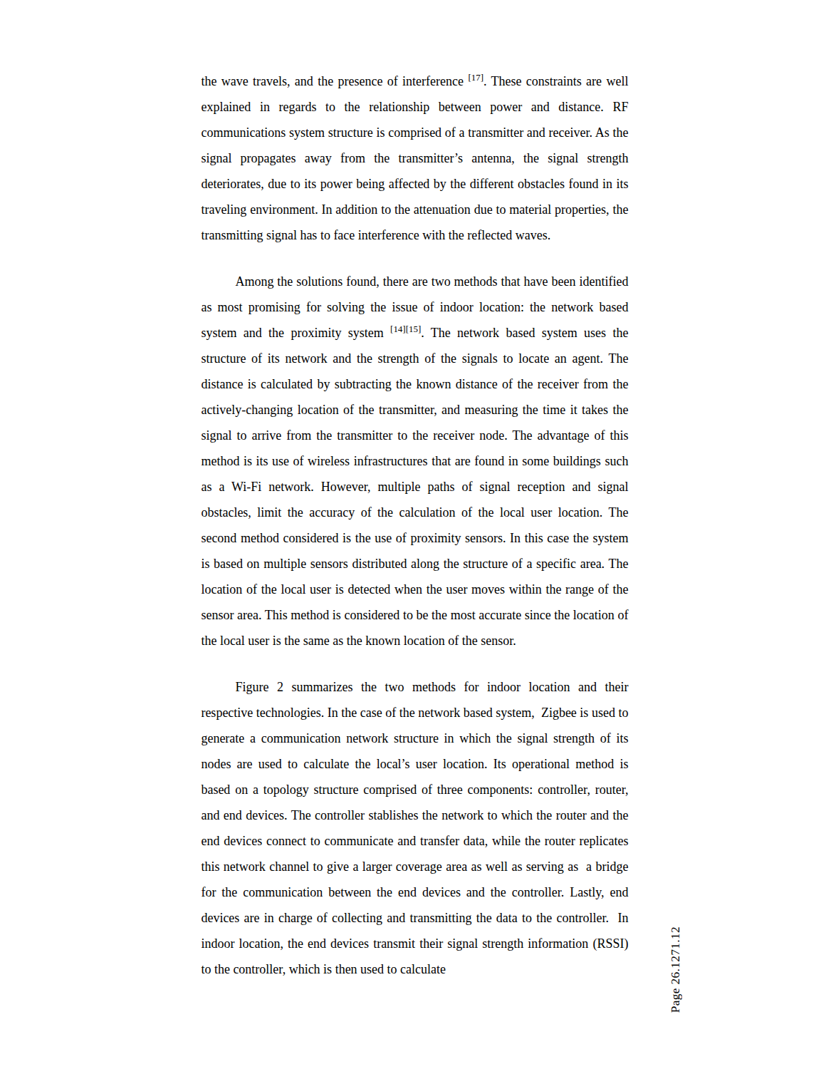the wave travels, and the presence of interference [17]. These constraints are well explained in regards to the relationship between power and distance. RF communications system structure is comprised of a transmitter and receiver. As the signal propagates away from the transmitter’s antenna, the signal strength deteriorates, due to its power being affected by the different obstacles found in its traveling environment. In addition to the attenuation due to material properties, the transmitting signal has to face interference with the reflected waves.
Among the solutions found, there are two methods that have been identified as most promising for solving the issue of indoor location: the network based system and the proximity system [14][15]. The network based system uses the structure of its network and the strength of the signals to locate an agent. The distance is calculated by subtracting the known distance of the receiver from the actively-changing location of the transmitter, and measuring the time it takes the signal to arrive from the transmitter to the receiver node. The advantage of this method is its use of wireless infrastructures that are found in some buildings such as a Wi-Fi network. However, multiple paths of signal reception and signal obstacles, limit the accuracy of the calculation of the local user location. The second method considered is the use of proximity sensors. In this case the system is based on multiple sensors distributed along the structure of a specific area. The location of the local user is detected when the user moves within the range of the sensor area. This method is considered to be the most accurate since the location of the local user is the same as the known location of the sensor.
Figure 2 summarizes the two methods for indoor location and their respective technologies. In the case of the network based system, Zigbee is used to generate a communication network structure in which the signal strength of its nodes are used to calculate the local’s user location. Its operational method is based on a topology structure comprised of three components: controller, router, and end devices. The controller stablishes the network to which the router and the end devices connect to communicate and transfer data, while the router replicates this network channel to give a larger coverage area as well as serving as a bridge for the communication between the end devices and the controller. Lastly, end devices are in charge of collecting and transmitting the data to the controller. In indoor location, the end devices transmit their signal strength information (RSSI) to the controller, which is then used to calculate
Page 26.1271.12